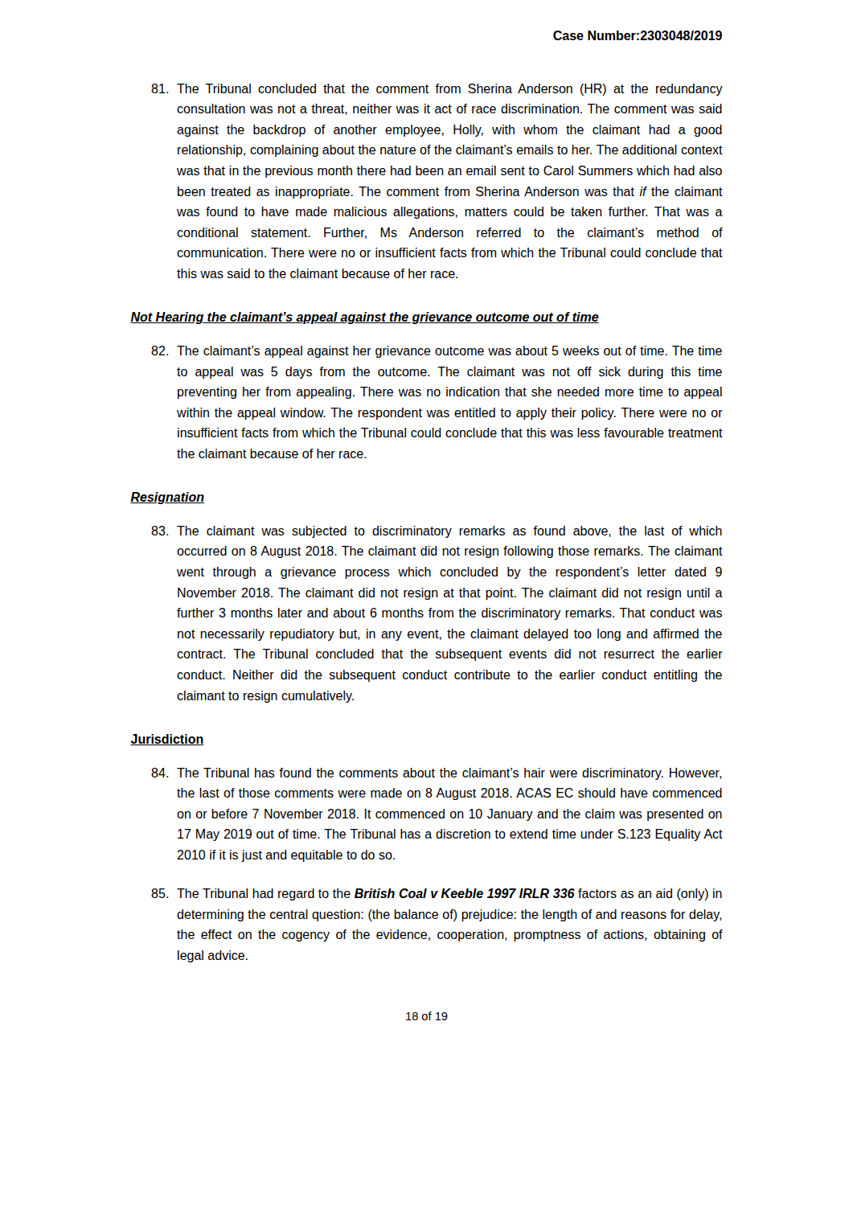Case Number:2303048/2019
81. The Tribunal concluded that the comment from Sherina Anderson (HR) at the redundancy consultation was not a threat, neither was it act of race discrimination. The comment was said against the backdrop of another employee, Holly, with whom the claimant had a good relationship, complaining about the nature of the claimant’s emails to her. The additional context was that in the previous month there had been an email sent to Carol Summers which had also been treated as inappropriate. The comment from Sherina Anderson was that if the claimant was found to have made malicious allegations, matters could be taken further. That was a conditional statement. Further, Ms Anderson referred to the claimant’s method of communication. There were no or insufficient facts from which the Tribunal could conclude that this was said to the claimant because of her race.
Not Hearing the claimant’s appeal against the grievance outcome out of time
82. The claimant’s appeal against her grievance outcome was about 5 weeks out of time. The time to appeal was 5 days from the outcome. The claimant was not off sick during this time preventing her from appealing. There was no indication that she needed more time to appeal within the appeal window. The respondent was entitled to apply their policy. There were no or insufficient facts from which the Tribunal could conclude that this was less favourable treatment the claimant because of her race.
Resignation
83. The claimant was subjected to discriminatory remarks as found above, the last of which occurred on 8 August 2018. The claimant did not resign following those remarks. The claimant went through a grievance process which concluded by the respondent’s letter dated 9 November 2018. The claimant did not resign at that point. The claimant did not resign until a further 3 months later and about 6 months from the discriminatory remarks. That conduct was not necessarily repudiatory but, in any event, the claimant delayed too long and affirmed the contract. The Tribunal concluded that the subsequent events did not resurrect the earlier conduct. Neither did the subsequent conduct contribute to the earlier conduct entitling the claimant to resign cumulatively.
Jurisdiction
84. The Tribunal has found the comments about the claimant’s hair were discriminatory. However, the last of those comments were made on 8 August 2018. ACAS EC should have commenced on or before 7 November 2018. It commenced on 10 January and the claim was presented on 17 May 2019 out of time. The Tribunal has a discretion to extend time under S.123 Equality Act 2010 if it is just and equitable to do so.
85. The Tribunal had regard to the British Coal v Keeble 1997 IRLR 336 factors as an aid (only) in determining the central question: (the balance of) prejudice: the length of and reasons for delay, the effect on the cogency of the evidence, cooperation, promptness of actions, obtaining of legal advice.
18 of 19